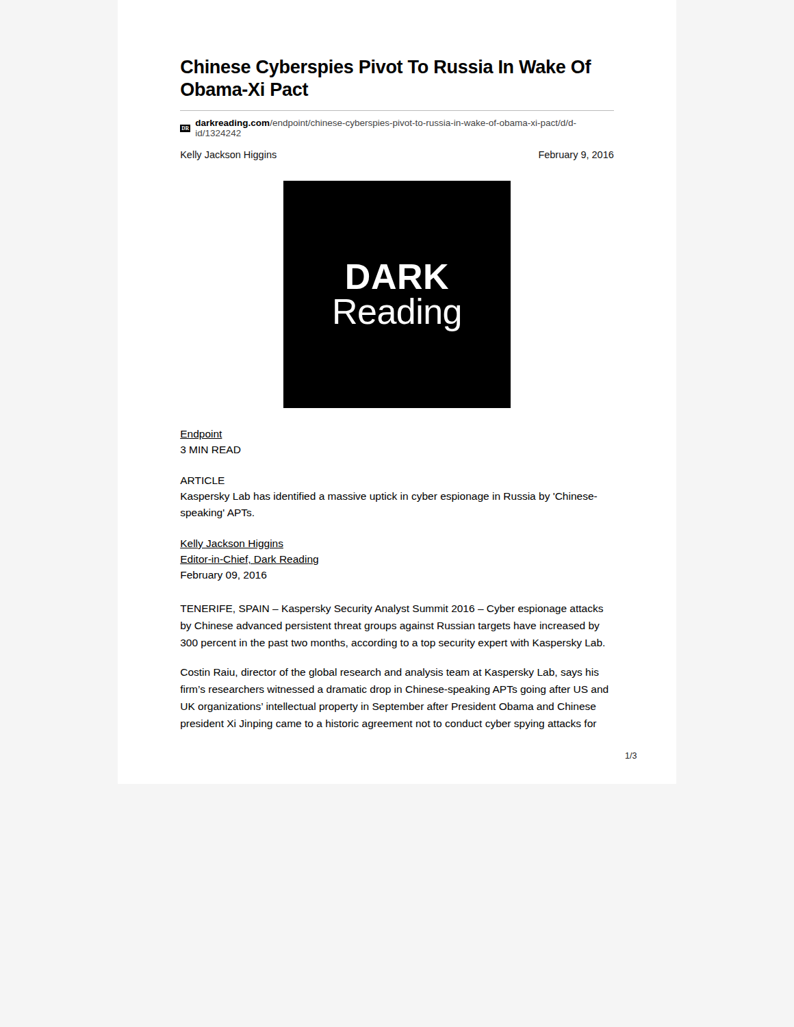Chinese Cyberspies Pivot To Russia In Wake Of Obama-Xi Pact
DR darkreading.com/endpoint/chinese-cyberspies-pivot-to-russia-in-wake-of-obama-xi-pact/d/d-id/1324242
Kelly Jackson Higgins February 9, 2016
DARK Reading
Endpoint
3 MIN READ
ARTICLE Kaspersky Lab has identified a massive uptick in cyber espionage in Russia by 'Chinese-speaking' APTs.
Kelly Jackson Higgins Editor-in-Chief, Dark Reading February 09, 2016
TENERIFE, SPAIN – Kaspersky Security Analyst Summit 2016 – Cyber espionage attacks by Chinese advanced persistent threat groups against Russian targets have increased by 300 percent in the past two months, according to a top security expert with Kaspersky Lab.
Costin Raiu, director of the global research and analysis team at Kaspersky Lab, says his firm’s researchers witnessed a dramatic drop in Chinese-speaking APTs going after US and UK organizations’ intellectual property in September after President Obama and Chinese president Xi Jinping came to a historic agreement not to conduct cyber spying attacks for
1/3